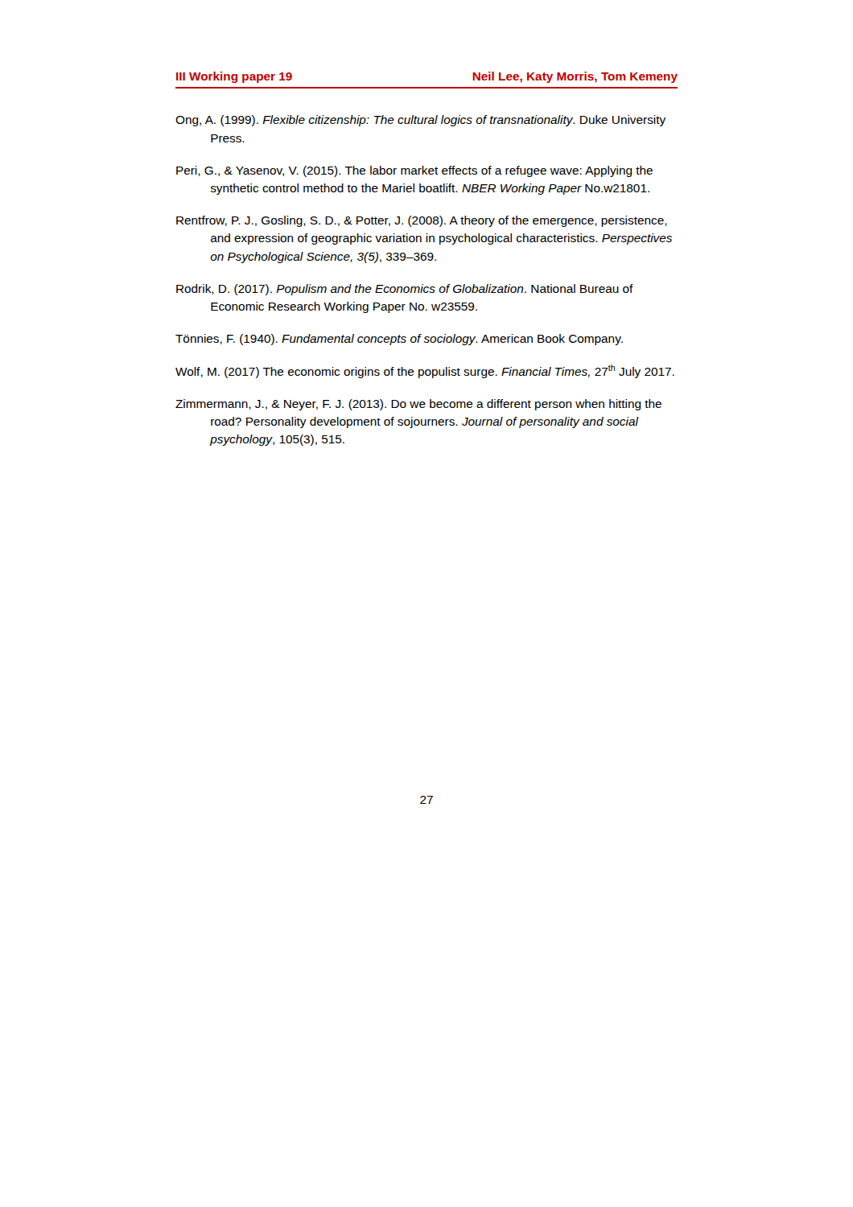III Working paper 19 Neil Lee, Katy Morris, Tom Kemeny
Ong, A. (1999). Flexible citizenship: The cultural logics of transnationality. Duke University Press.
Peri, G., & Yasenov, V. (2015). The labor market effects of a refugee wave: Applying the synthetic control method to the Mariel boatlift. NBER Working Paper No.w21801.
Rentfrow, P. J., Gosling, S. D., & Potter, J. (2008). A theory of the emergence, persistence, and expression of geographic variation in psychological characteristics. Perspectives on Psychological Science, 3(5), 339–369.
Rodrik, D. (2017). Populism and the Economics of Globalization. National Bureau of Economic Research Working Paper No. w23559.
Tönnies, F. (1940). Fundamental concepts of sociology. American Book Company.
Wolf, M. (2017) The economic origins of the populist surge. Financial Times, 27th July 2017.
Zimmermann, J., & Neyer, F. J. (2013). Do we become a different person when hitting the road? Personality development of sojourners. Journal of personality and social psychology, 105(3), 515.
27